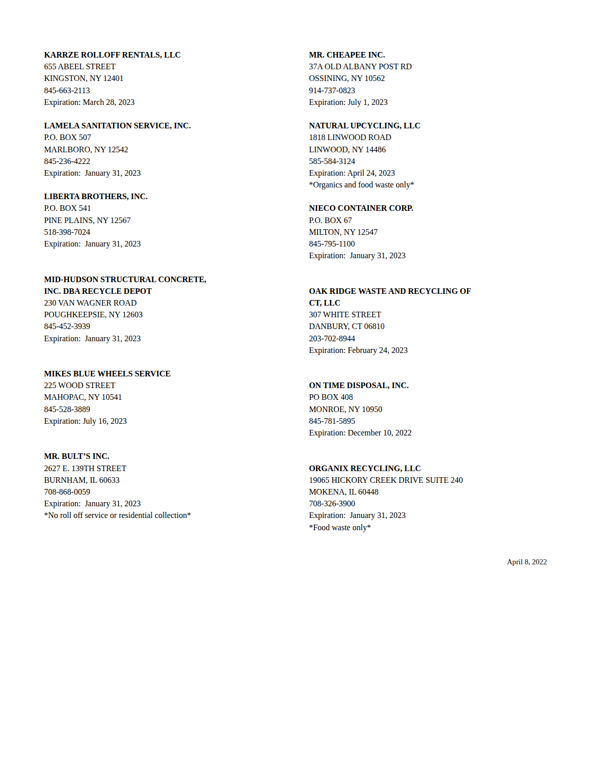Karrze Rolloff Rentals, LLC
655 ABEEL STREET
KINGSTON, NY 12401
845-663-2113
Expiration: March 28, 2023
Lamela Sanitation Service, Inc.
P.O. BOX 507
MARLBORO, NY 12542
845-236-4222
Expiration: January 31, 2023
Liberta Brothers, Inc.
P.O. BOX 541
PINE PLAINS, NY 12567
518-398-7024
Expiration: January 31, 2023
Mid-Hudson Structural Concrete,
Inc. dba Recycle Depot
230 VAN WAGNER ROAD
POUGHKEEPSIE, NY 12603
845-452-3939
Expiration: January 31, 2023
Mikes Blue Wheels Service
225 WOOD STREET
MAHOPAC, NY 10541
845-528-3889
Expiration: July 16, 2023
Mr. Bult’s Inc.
2627 E. 139TH STREET
BURNHAM, IL 60633
708-868-0059
Expiration: January 31, 2023
*No roll off service or residential collection*
Mr. Cheapee Inc.
37A OLD ALBANY POST RD
OSSINING, NY 10562
914-737-0823
Expiration: July 1, 2023
Natural Upcycling, LLC
1818 LINWOOD ROAD
LINWOOD, NY 14486
585-584-3124
Expiration: April 24, 2023
*Organics and food waste only*
Nieco Container Corp.
P.O. BOX 67
MILTON, NY 12547
845-795-1100
Expiration: January 31, 2023
Oak Ridge Waste and Recycling of
CT, LLC
307 WHITE STREET
DANBURY, CT 06810
203-702-8944
Expiration: February 24, 2023
On Time Disposal, Inc.
PO BOX 408
MONROE, NY 10950
845-781-5895
Expiration: December 10, 2022
Organix Recycling, LLC
19065 HICKORY CREEK DRIVE SUITE 240
MOKENA, IL 60448
708-326-3900
Expiration: January 31, 2023
*Food waste only*
April 8, 2022